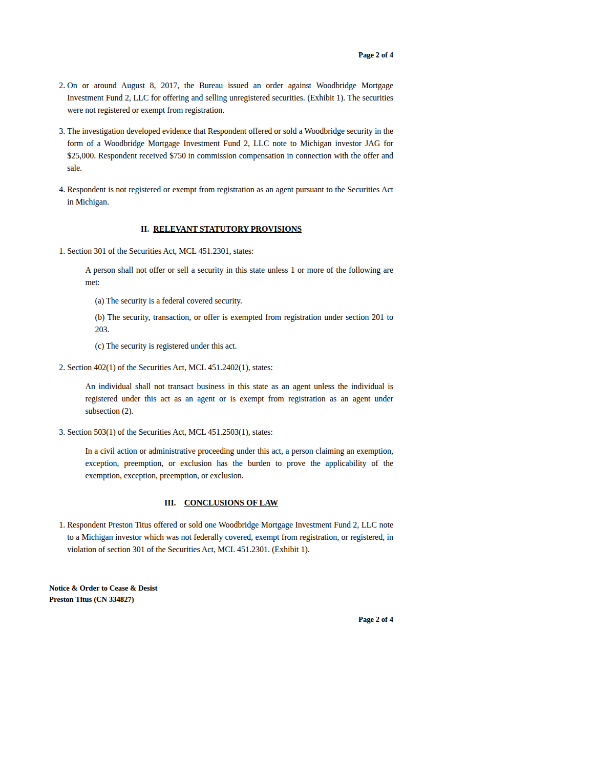Page 2 of 4
On or around August 8, 2017, the Bureau issued an order against Woodbridge Mortgage Investment Fund 2, LLC for offering and selling unregistered securities. (Exhibit 1). The securities were not registered or exempt from registration.
The investigation developed evidence that Respondent offered or sold a Woodbridge security in the form of a Woodbridge Mortgage Investment Fund 2, LLC note to Michigan investor JAG for $25,000. Respondent received $750 in commission compensation in connection with the offer and sale.
Respondent is not registered or exempt from registration as an agent pursuant to the Securities Act in Michigan.
II. RELEVANT STATUTORY PROVISIONS
Section 301 of the Securities Act, MCL 451.2301, states:
A person shall not offer or sell a security in this state unless 1 or more of the following are met:
(a) The security is a federal covered security.
(b) The security, transaction, or offer is exempted from registration under section 201 to 203.
(c) The security is registered under this act.
Section 402(1) of the Securities Act, MCL 451.2402(1), states:
An individual shall not transact business in this state as an agent unless the individual is registered under this act as an agent or is exempt from registration as an agent under subsection (2).
Section 503(1) of the Securities Act, MCL 451.2503(1), states:
In a civil action or administrative proceeding under this act, a person claiming an exemption, exception, preemption, or exclusion has the burden to prove the applicability of the exemption, exception, preemption, or exclusion.
III. CONCLUSIONS OF LAW
Respondent Preston Titus offered or sold one Woodbridge Mortgage Investment Fund 2, LLC note to a Michigan investor which was not federally covered, exempt from registration, or registered, in violation of section 301 of the Securities Act, MCL 451.2301. (Exhibit 1).
Notice & Order to Cease & Desist
Preston Titus (CN 334827)
Page 2 of 4